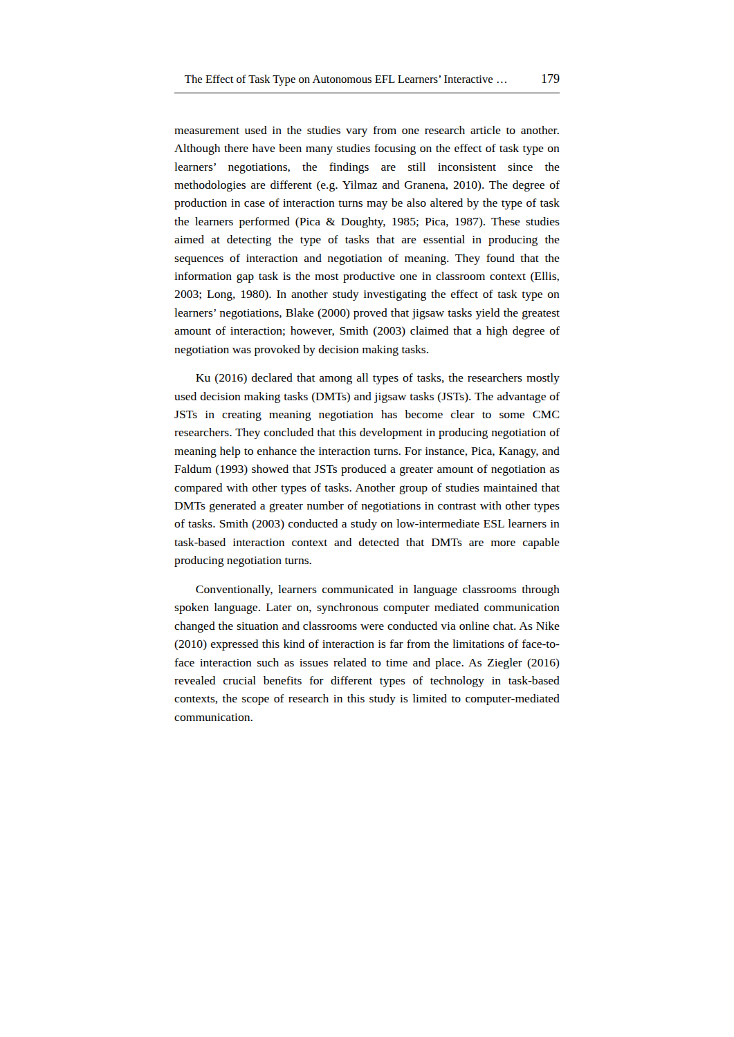The Effect of Task Type on Autonomous EFL Learners’ Interactive … 179
measurement used in the studies vary from one research article to another. Although there have been many studies focusing on the effect of task type on learners’ negotiations, the findings are still inconsistent since the methodologies are different (e.g. Yilmaz and Granena, 2010). The degree of production in case of interaction turns may be also altered by the type of task the learners performed (Pica & Doughty, 1985; Pica, 1987). These studies aimed at detecting the type of tasks that are essential in producing the sequences of interaction and negotiation of meaning. They found that the information gap task is the most productive one in classroom context (Ellis, 2003; Long, 1980). In another study investigating the effect of task type on learners’ negotiations, Blake (2000) proved that jigsaw tasks yield the greatest amount of interaction; however, Smith (2003) claimed that a high degree of negotiation was provoked by decision making tasks.
Ku (2016) declared that among all types of tasks, the researchers mostly used decision making tasks (DMTs) and jigsaw tasks (JSTs). The advantage of JSTs in creating meaning negotiation has become clear to some CMC researchers. They concluded that this development in producing negotiation of meaning help to enhance the interaction turns. For instance, Pica, Kanagy, and Faldum (1993) showed that JSTs produced a greater amount of negotiation as compared with other types of tasks. Another group of studies maintained that DMTs generated a greater number of negotiations in contrast with other types of tasks. Smith (2003) conducted a study on low-intermediate ESL learners in task-based interaction context and detected that DMTs are more capable producing negotiation turns.
Conventionally, learners communicated in language classrooms through spoken language. Later on, synchronous computer mediated communication changed the situation and classrooms were conducted via online chat. As Nike (2010) expressed this kind of interaction is far from the limitations of face-to-face interaction such as issues related to time and place. As Ziegler (2016) revealed crucial benefits for different types of technology in task-based contexts, the scope of research in this study is limited to computer-mediated communication.